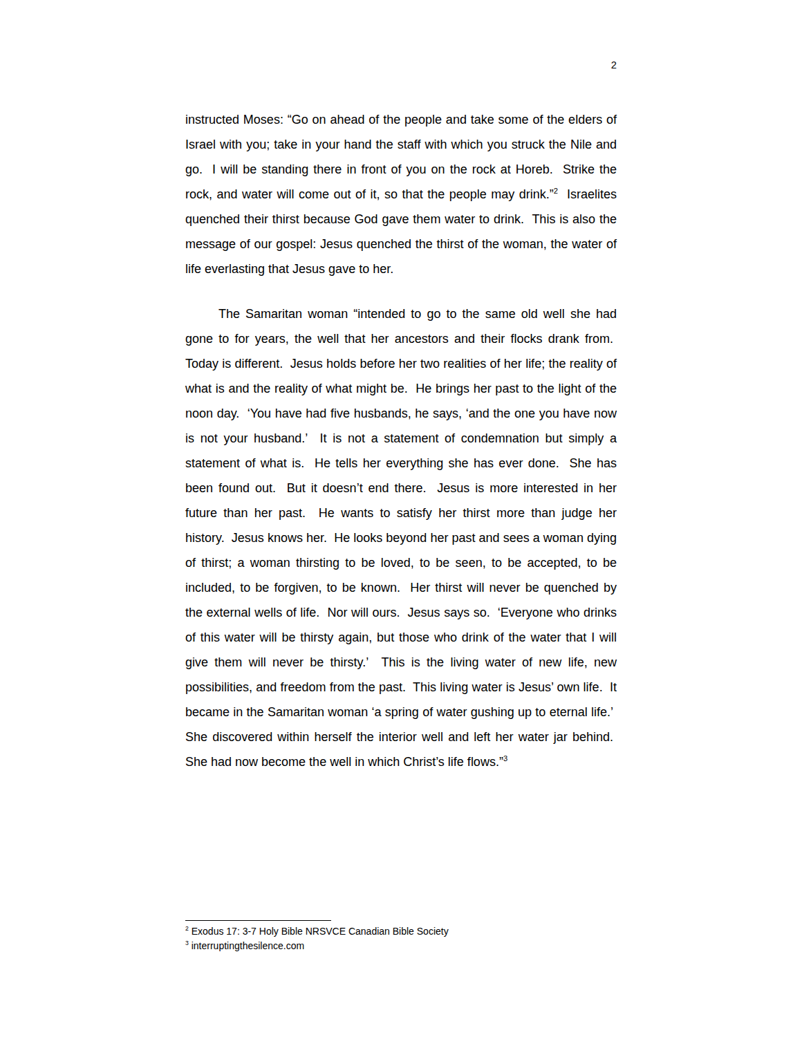2
instructed Moses: “Go on ahead of the people and take some of the elders of Israel with you; take in your hand the staff with which you struck the Nile and go. I will be standing there in front of you on the rock at Horeb. Strike the rock, and water will come out of it, so that the people may drink.”2 Israelites quenched their thirst because God gave them water to drink. This is also the message of our gospel: Jesus quenched the thirst of the woman, the water of life everlasting that Jesus gave to her.
The Samaritan woman “intended to go to the same old well she had gone to for years, the well that her ancestors and their flocks drank from. Today is different. Jesus holds before her two realities of her life; the reality of what is and the reality of what might be. He brings her past to the light of the noon day. ‘You have had five husbands, he says, ‘and the one you have now is not your husband.’ It is not a statement of condemnation but simply a statement of what is. He tells her everything she has ever done. She has been found out. But it doesn’t end there. Jesus is more interested in her future than her past. He wants to satisfy her thirst more than judge her history. Jesus knows her. He looks beyond her past and sees a woman dying of thirst; a woman thirsting to be loved, to be seen, to be accepted, to be included, to be forgiven, to be known. Her thirst will never be quenched by the external wells of life. Nor will ours. Jesus says so. ‘Everyone who drinks of this water will be thirsty again, but those who drink of the water that I will give them will never be thirsty.’ This is the living water of new life, new possibilities, and freedom from the past. This living water is Jesus’ own life. It became in the Samaritan woman ‘a spring of water gushing up to eternal life.’ She discovered within herself the interior well and left her water jar behind. She had now become the well in which Christ’s life flows.”3
2 Exodus 17: 3-7 Holy Bible NRSVCE Canadian Bible Society
3 interruptingthesilence.com